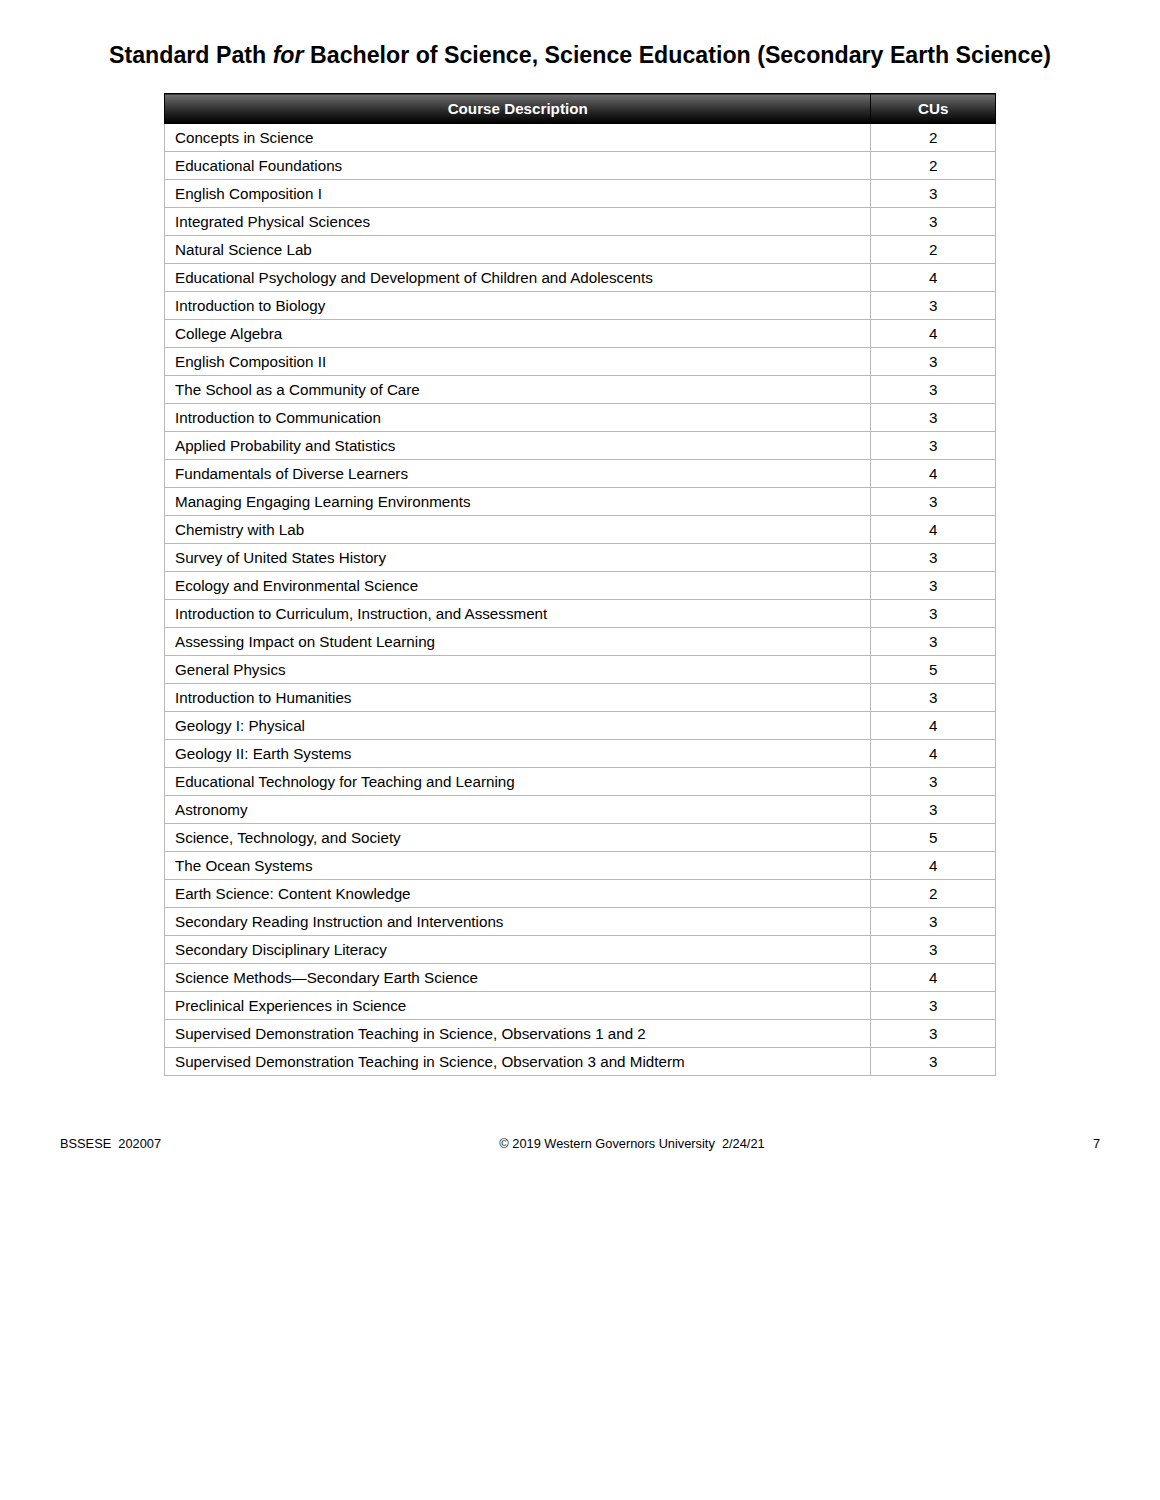Standard Path for Bachelor of Science, Science Education (Secondary Earth Science)
| Course Description | CUs |
| --- | --- |
| Concepts in Science | 2 |
| Educational Foundations | 2 |
| English Composition I | 3 |
| Integrated Physical Sciences | 3 |
| Natural Science Lab | 2 |
| Educational Psychology and Development of Children and Adolescents | 4 |
| Introduction to Biology | 3 |
| College Algebra | 4 |
| English Composition II | 3 |
| The School as a Community of Care | 3 |
| Introduction to Communication | 3 |
| Applied Probability and Statistics | 3 |
| Fundamentals of Diverse Learners | 4 |
| Managing Engaging Learning Environments | 3 |
| Chemistry with Lab | 4 |
| Survey of United States History | 3 |
| Ecology and Environmental Science | 3 |
| Introduction to Curriculum, Instruction, and Assessment | 3 |
| Assessing Impact on Student Learning | 3 |
| General Physics | 5 |
| Introduction to Humanities | 3 |
| Geology I: Physical | 4 |
| Geology II: Earth Systems | 4 |
| Educational Technology for Teaching and Learning | 3 |
| Astronomy | 3 |
| Science, Technology, and Society | 5 |
| The Ocean Systems | 4 |
| Earth Science: Content Knowledge | 2 |
| Secondary Reading Instruction and Interventions | 3 |
| Secondary Disciplinary Literacy | 3 |
| Science Methods—Secondary Earth Science | 4 |
| Preclinical Experiences in Science | 3 |
| Supervised Demonstration Teaching in Science, Observations 1 and 2 | 3 |
| Supervised Demonstration Teaching in Science, Observation 3 and Midterm | 3 |
BSSESE 202007
© 2019 Western Governors University 2/24/21
7